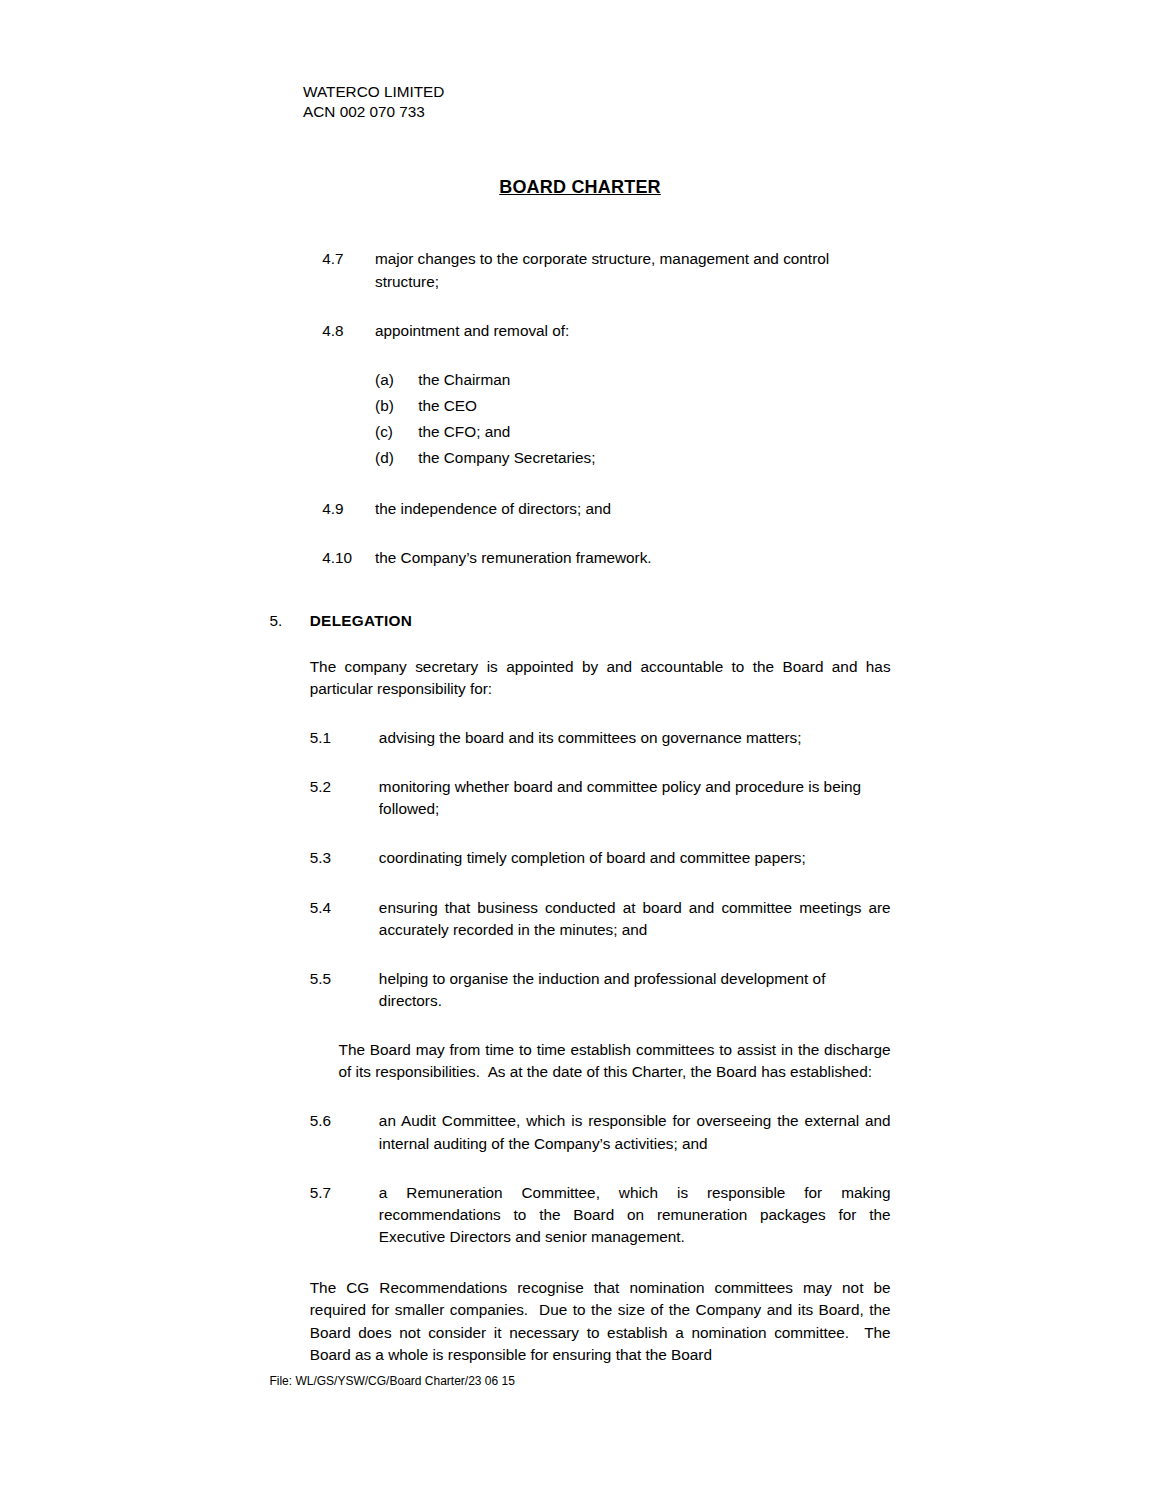WATERCO LIMITED
ACN 002 070 733
BOARD CHARTER
4.7
major changes to the corporate structure, management and control structure;
4.8
appointment and removal of:
(a) the Chairman
(b) the CEO
(c) the CFO; and
(d) the Company Secretaries;
4.9
the independence of directors; and
4.10
the Company’s remuneration framework.
5.
DELEGATION
The company secretary is appointed by and accountable to the Board and has particular responsibility for:
5.1
advising the board and its committees on governance matters;
5.2
monitoring whether board and committee policy and procedure is being followed;
5.3
coordinating timely completion of board and committee papers;
5.4
ensuring that business conducted at board and committee meetings are accurately recorded in the minutes; and
5.5
helping to organise the induction and professional development of directors.
The Board may from time to time establish committees to assist in the discharge of its responsibilities. As at the date of this Charter, the Board has established:
5.6
an Audit Committee, which is responsible for overseeing the external and internal auditing of the Company’s activities; and
5.7
a Remuneration Committee, which is responsible for making recommendations to the Board on remuneration packages for the Executive Directors and senior management.
The CG Recommendations recognise that nomination committees may not be required for smaller companies. Due to the size of the Company and its Board, the Board does not consider it necessary to establish a nomination committee. The Board as a whole is responsible for ensuring that the Board
File: WL/GS/YSW/CG/Board Charter/23 06 15